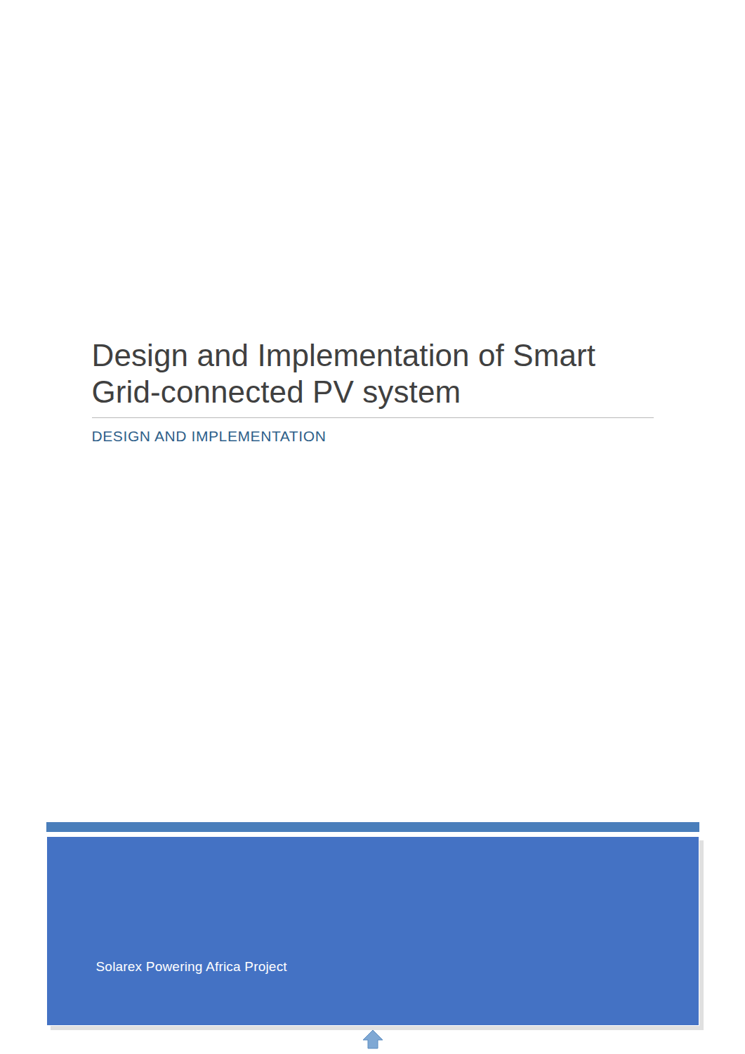Design and Implementation of Smart Grid-connected PV system
Design and Implementation
Solarex Powering Africa Project